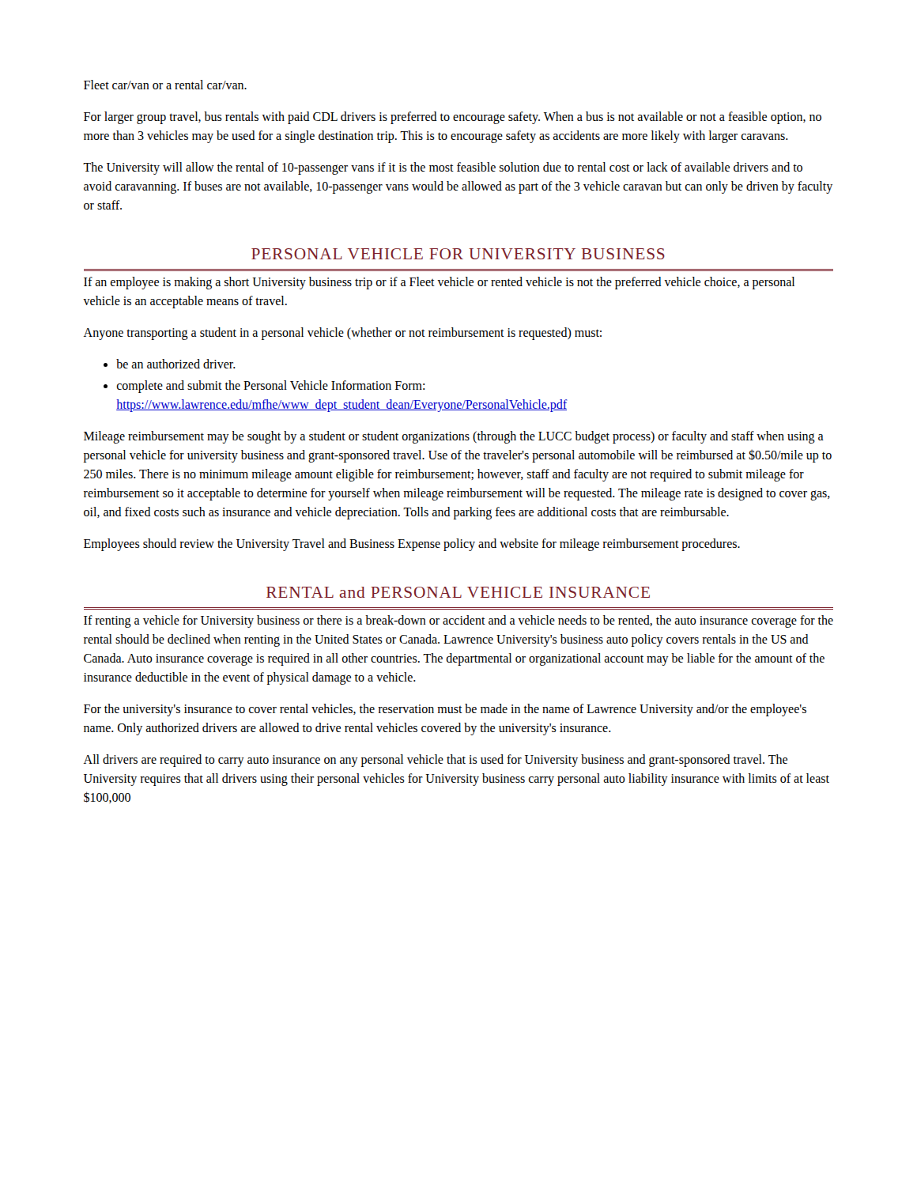Fleet car/van or a rental car/van.
For larger group travel, bus rentals with paid CDL drivers is preferred to encourage safety. When a bus is not available or not a feasible option, no more than 3 vehicles may be used for a single destination trip. This is to encourage safety as accidents are more likely with larger caravans.
The University will allow the rental of 10-passenger vans if it is the most feasible solution due to rental cost or lack of available drivers and to avoid caravanning. If buses are not available, 10-passenger vans would be allowed as part of the 3 vehicle caravan but can only be driven by faculty or staff.
PERSONAL VEHICLE FOR UNIVERSITY BUSINESS
If an employee is making a short University business trip or if a Fleet vehicle or rented vehicle is not the preferred vehicle choice, a personal vehicle is an acceptable means of travel.
Anyone transporting a student in a personal vehicle (whether or not reimbursement is requested) must:
be an authorized driver.
complete and submit the Personal Vehicle Information Form:
https://www.lawrence.edu/mfhe/www_dept_student_dean/Everyone/PersonalVehicle.pdf
Mileage reimbursement may be sought by a student or student organizations (through the LUCC budget process) or faculty and staff when using a personal vehicle for university business and grant-sponsored travel. Use of the traveler's personal automobile will be reimbursed at $0.50/mile up to 250 miles. There is no minimum mileage amount eligible for reimbursement; however, staff and faculty are not required to submit mileage for reimbursement so it acceptable to determine for yourself when mileage reimbursement will be requested. The mileage rate is designed to cover gas, oil, and fixed costs such as insurance and vehicle depreciation. Tolls and parking fees are additional costs that are reimbursable.
Employees should review the University Travel and Business Expense policy and website for mileage reimbursement procedures.
RENTAL and PERSONAL VEHICLE INSURANCE
If renting a vehicle for University business or there is a break-down or accident and a vehicle needs to be rented, the auto insurance coverage for the rental should be declined when renting in the United States or Canada. Lawrence University's business auto policy covers rentals in the US and Canada. Auto insurance coverage is required in all other countries. The departmental or organizational account may be liable for the amount of the insurance deductible in the event of physical damage to a vehicle.
For the university's insurance to cover rental vehicles, the reservation must be made in the name of Lawrence University and/or the employee's name. Only authorized drivers are allowed to drive rental vehicles covered by the university's insurance.
All drivers are required to carry auto insurance on any personal vehicle that is used for University business and grant-sponsored travel. The University requires that all drivers using their personal vehicles for University business carry personal auto liability insurance with limits of at least $100,000